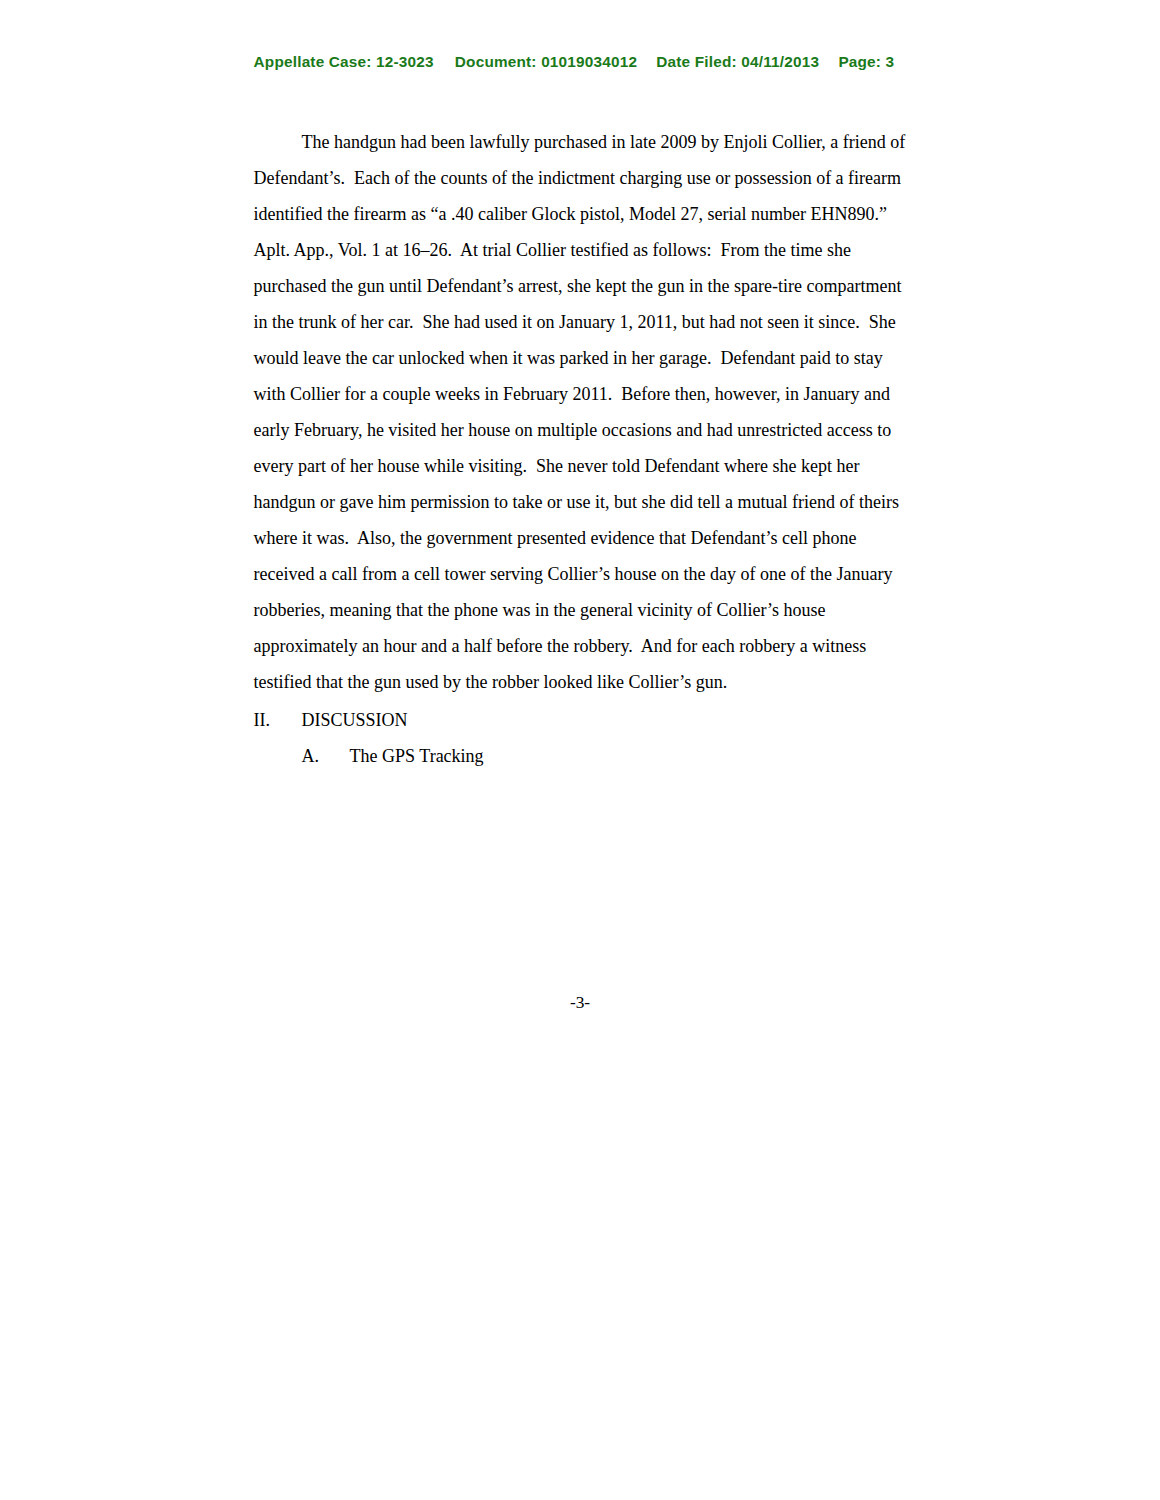Appellate Case: 12-3023 Document: 01019034012 Date Filed: 04/11/2013 Page: 3
The handgun had been lawfully purchased in late 2009 by Enjoli Collier, a friend of Defendant’s. Each of the counts of the indictment charging use or possession of a firearm identified the firearm as “a .40 caliber Glock pistol, Model 27, serial number EHN890.” Aplt. App., Vol. 1 at 16–26. At trial Collier testified as follows: From the time she purchased the gun until Defendant’s arrest, she kept the gun in the spare-tire compartment in the trunk of her car. She had used it on January 1, 2011, but had not seen it since. She would leave the car unlocked when it was parked in her garage. Defendant paid to stay with Collier for a couple weeks in February 2011. Before then, however, in January and early February, he visited her house on multiple occasions and had unrestricted access to every part of her house while visiting. She never told Defendant where she kept her handgun or gave him permission to take or use it, but she did tell a mutual friend of theirs where it was. Also, the government presented evidence that Defendant’s cell phone received a call from a cell tower serving Collier’s house on the day of one of the January robberies, meaning that the phone was in the general vicinity of Collier’s house approximately an hour and a half before the robbery. And for each robbery a witness testified that the gun used by the robber looked like Collier’s gun.
II. DISCUSSION A. The GPS Tracking
-3-